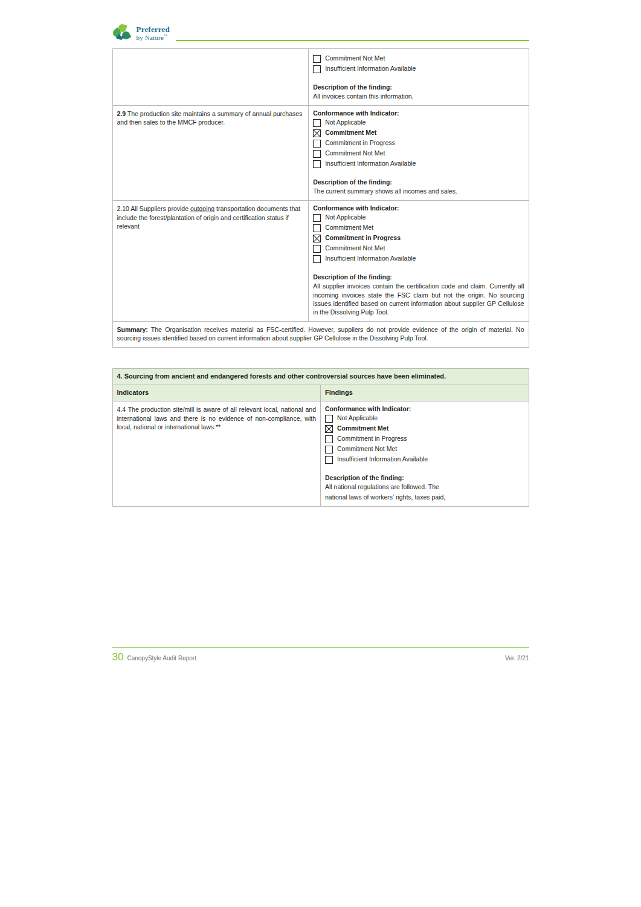Preferred
by Nature™
| | Commitment Not Met Insufficient Information Available Description of the finding: All invoices contain this information. |
| 2.9 The production site maintains a summary of annual purchases and then sales to the MMCF producer. | Conformance with Indicator: Not Applicable Commitment Met Commitment in Progress Commitment Not Met Insufficient Information Available Description of the finding: The current summary shows all incomes and sales. |
| 2.10 All Suppliers provide outgoing transportation documents that include the forest/plantation of origin and certification status if relevant | Conformance with Indicator: Not Applicable Commitment Met Commitment in Progress Commitment Not Met Insufficient Information Available Description of the finding: All supplier invoices contain the certification code and claim. Currently all incoming invoices state the FSC claim but not the origin. No sourcing issues identified based on current information about supplier GP Cellulose in the Dissolving Pulp Tool. |
| Summary: The Organisation receives material as FSC-certified. However, suppliers do not provide evidence of the origin of material. No sourcing issues identified based on current information about supplier GP Cellulose in the Dissolving Pulp Tool. |
| 4. Sourcing from ancient and endangered forests and other controversial sources have been eliminated. |
| Indicators | Findings |
| 4.4 The production site/mill is aware of all relevant local, national and international laws and there is no evidence of non-compliance, with local, national or international laws.** | Conformance with Indicator: Not Applicable Commitment Met Commitment in Progress Commitment Not Met Insufficient Information Available Description of the finding: All national regulations are followed. The national laws of workers’ rights, taxes paid, |
30 CanopyStyle Audit Report
Ver. 2/21